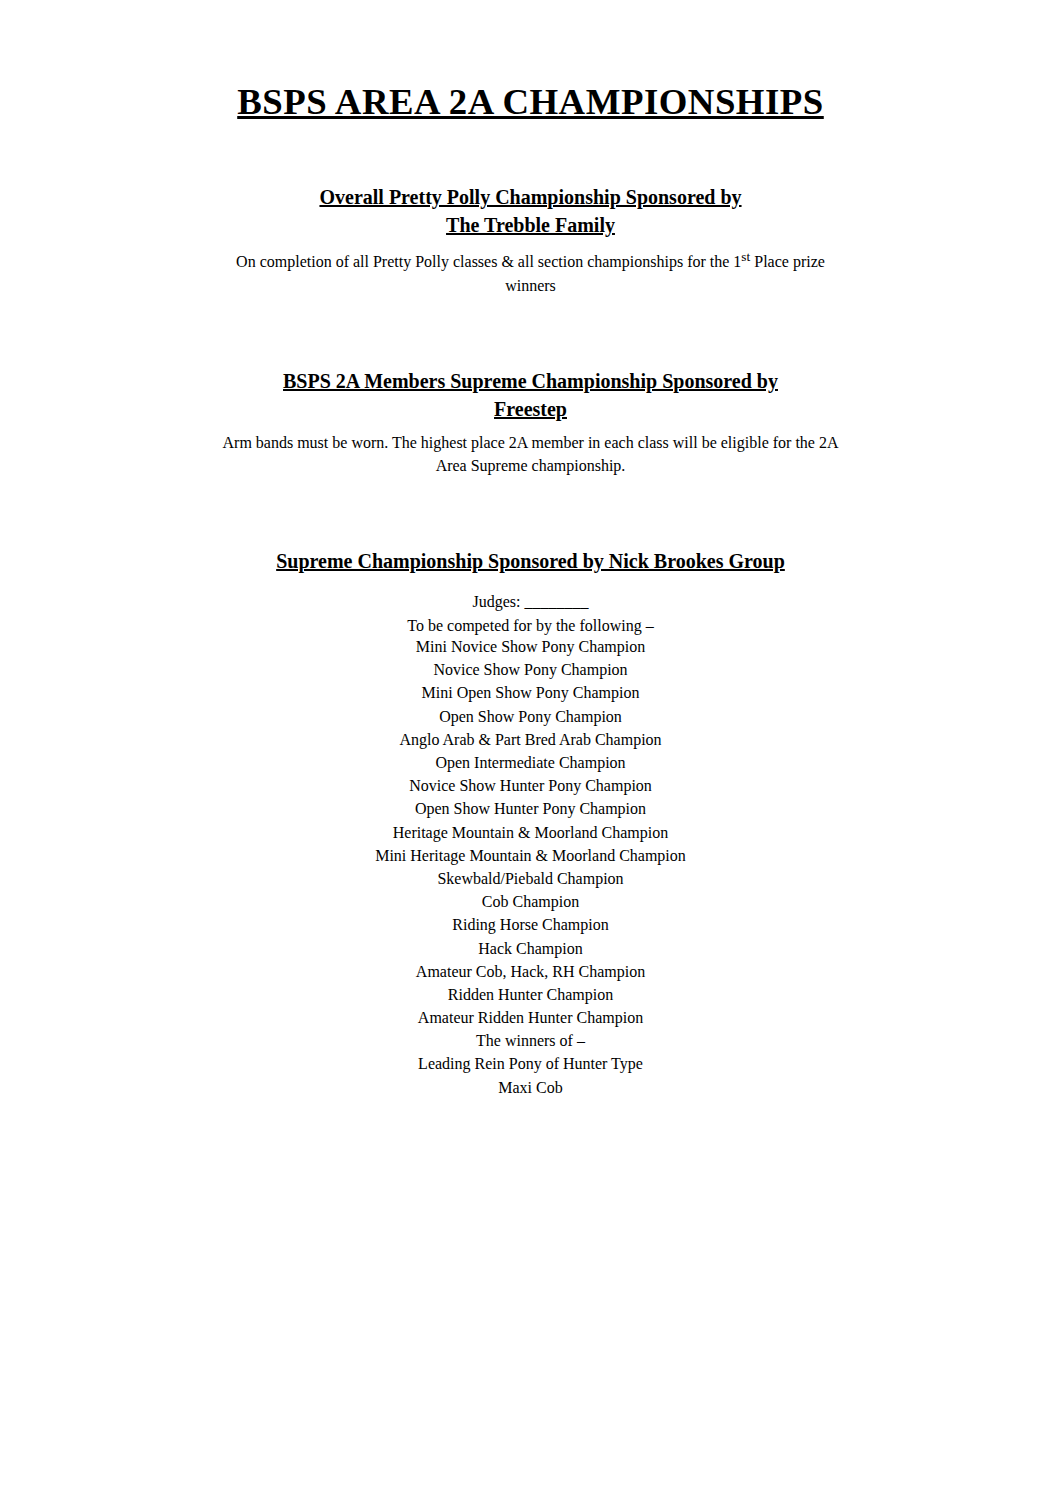BSPS AREA 2A CHAMPIONSHIPS
Overall Pretty Polly Championship Sponsored by
The Trebble Family
On completion of all Pretty Polly classes & all section championships for the 1st Place prize winners
BSPS 2A Members Supreme Championship Sponsored by
Freestep
Arm bands must be worn. The highest place 2A member in each class will be eligible for the 2A Area Supreme championship.
Supreme Championship Sponsored by Nick Brookes Group
Judges: ________
To be competed for by the following –
Mini Novice Show Pony Champion
Novice Show Pony Champion
Mini Open Show Pony Champion
Open Show Pony Champion
Anglo Arab & Part Bred Arab Champion
Open Intermediate Champion
Novice Show Hunter Pony Champion
Open Show Hunter Pony Champion
Heritage Mountain & Moorland Champion
Mini Heritage Mountain & Moorland Champion
Skewbald/Piebald Champion
Cob Champion
Riding Horse Champion
Hack Champion
Amateur Cob, Hack, RH Champion
Ridden Hunter Champion
Amateur Ridden Hunter Champion
The winners of –
Leading Rein Pony of Hunter Type
Maxi Cob